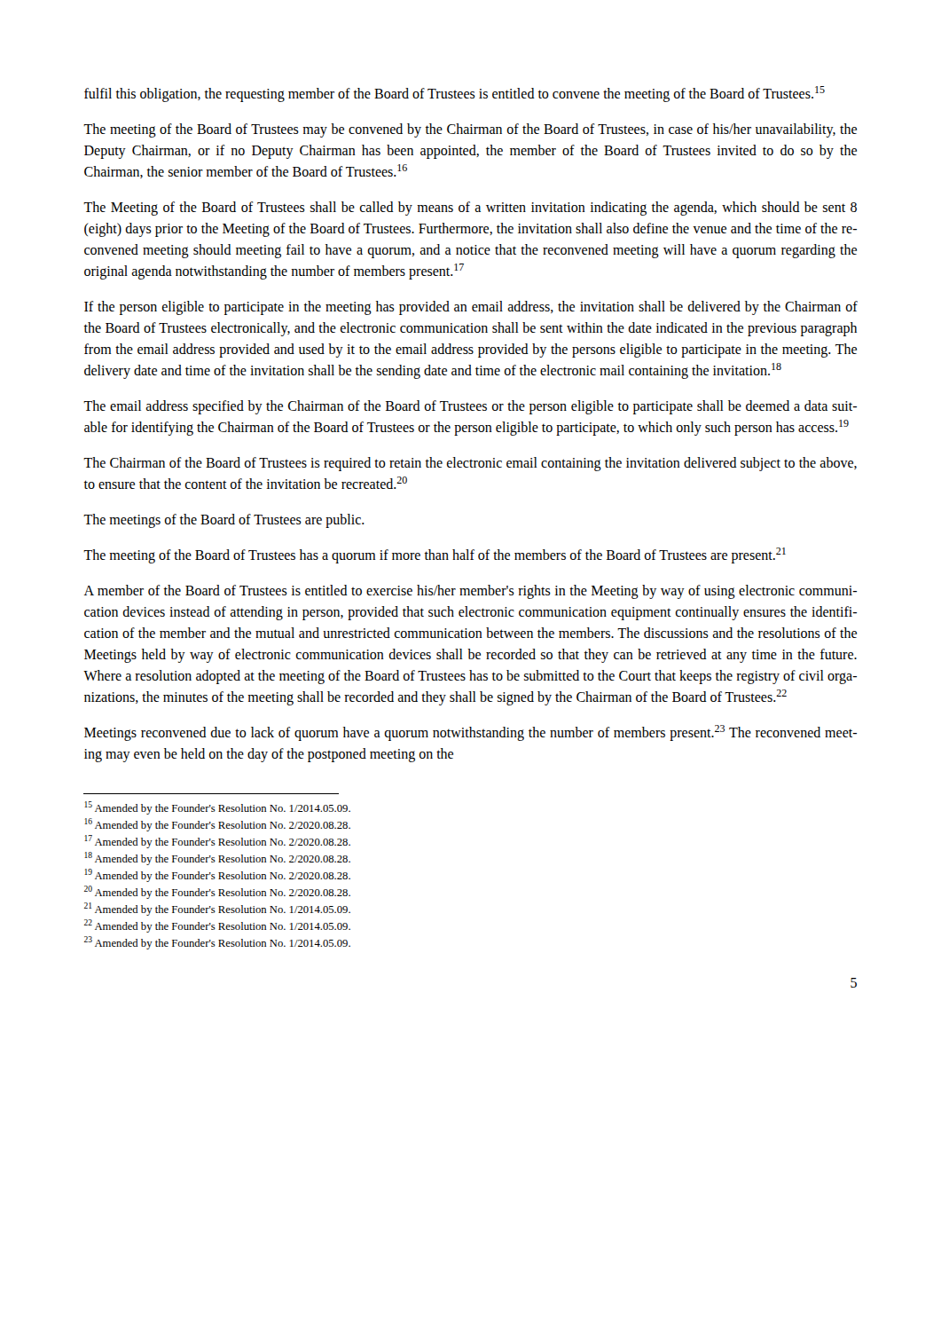fulfil this obligation, the requesting member of the Board of Trustees is entitled to convene the meeting of the Board of Trustees.15
The meeting of the Board of Trustees may be convened by the Chairman of the Board of Trustees, in case of his/her unavailability, the Deputy Chairman, or if no Deputy Chairman has been appointed, the member of the Board of Trustees invited to do so by the Chairman, the senior member of the Board of Trustees.16
The Meeting of the Board of Trustees shall be called by means of a written invitation indicating the agenda, which should be sent 8 (eight) days prior to the Meeting of the Board of Trustees. Furthermore, the invitation shall also define the venue and the time of the reconvened meeting should meeting fail to have a quorum, and a notice that the reconvened meeting will have a quorum regarding the original agenda notwithstanding the number of members present.17
If the person eligible to participate in the meeting has provided an email address, the invitation shall be delivered by the Chairman of the Board of Trustees electronically, and the electronic communication shall be sent within the date indicated in the previous paragraph from the email address provided and used by it to the email address provided by the persons eligible to participate in the meeting. The delivery date and time of the invitation shall be the sending date and time of the electronic mail containing the invitation.18
The email address specified by the Chairman of the Board of Trustees or the person eligible to participate shall be deemed a data suitable for identifying the Chairman of the Board of Trustees or the person eligible to participate, to which only such person has access.19
The Chairman of the Board of Trustees is required to retain the electronic email containing the invitation delivered subject to the above, to ensure that the content of the invitation be recreated.20
The meetings of the Board of Trustees are public.
The meeting of the Board of Trustees has a quorum if more than half of the members of the Board of Trustees are present.21
A member of the Board of Trustees is entitled to exercise his/her member's rights in the Meeting by way of using electronic communication devices instead of attending in person, provided that such electronic communication equipment continually ensures the identification of the member and the mutual and unrestricted communication between the members. The discussions and the resolutions of the Meetings held by way of electronic communication devices shall be recorded so that they can be retrieved at any time in the future. Where a resolution adopted at the meeting of the Board of Trustees has to be submitted to the Court that keeps the registry of civil organizations, the minutes of the meeting shall be recorded and they shall be signed by the Chairman of the Board of Trustees.22
Meetings reconvened due to lack of quorum have a quorum notwithstanding the number of members present.23 The reconvened meeting may even be held on the day of the postponed meeting on the
15 Amended by the Founder's Resolution No. 1/2014.05.09.
16 Amended by the Founder's Resolution No. 2/2020.08.28.
17 Amended by the Founder's Resolution No. 2/2020.08.28.
18 Amended by the Founder's Resolution No. 2/2020.08.28.
19 Amended by the Founder's Resolution No. 2/2020.08.28.
20 Amended by the Founder's Resolution No. 2/2020.08.28.
21 Amended by the Founder's Resolution No. 1/2014.05.09.
22 Amended by the Founder's Resolution No. 1/2014.05.09.
23 Amended by the Founder's Resolution No. 1/2014.05.09.
5